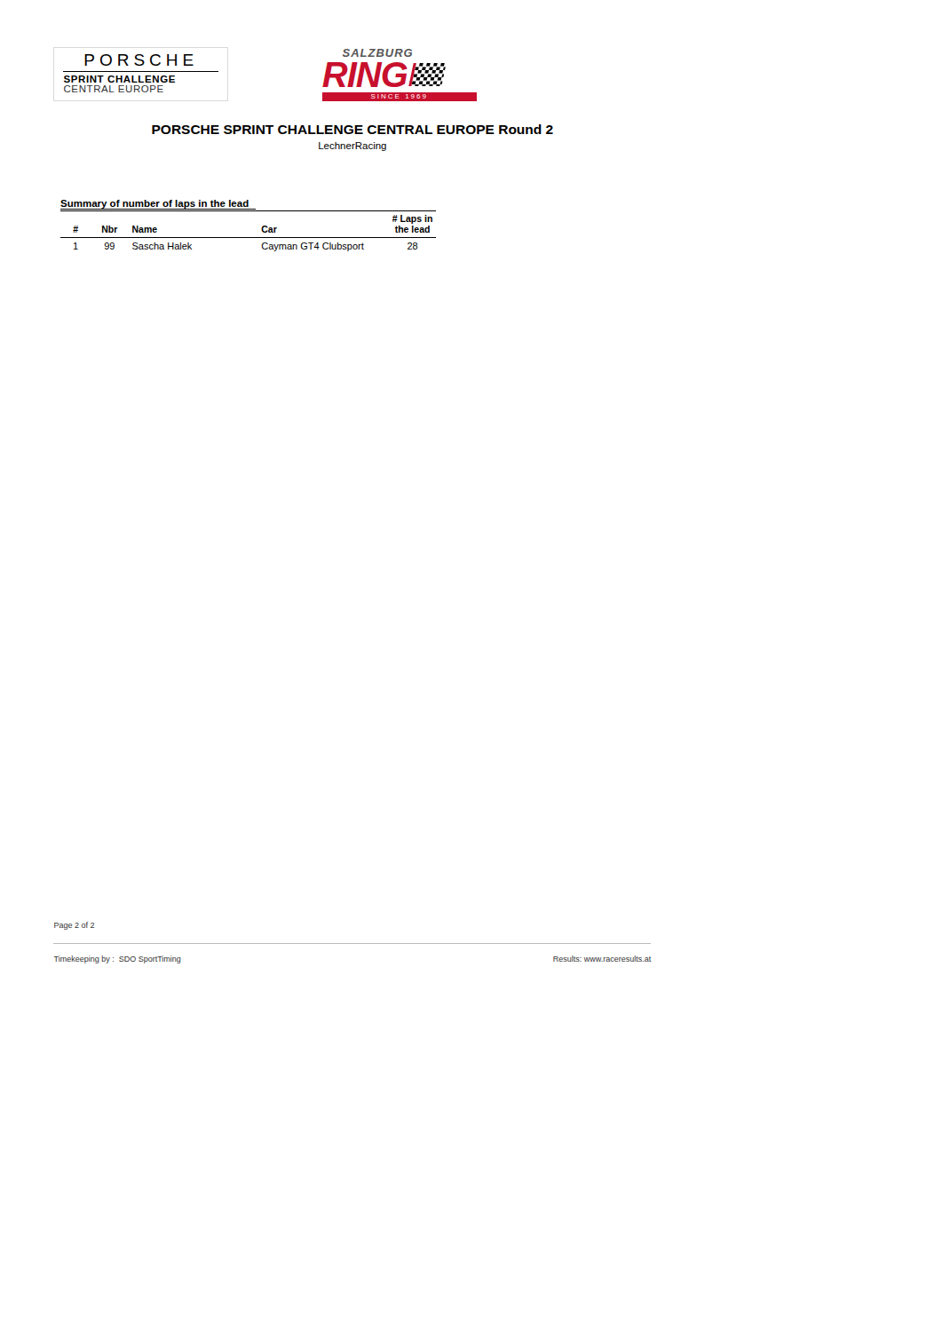PORSCHE
SPRINT CHALLENGE
CENTRAL EUROPE
SALZBURG
RING
SINCE 1969
PORSCHE SPRINT CHALLENGE CENTRAL EUROPE Round 2
LechnerRacing
Summary of number of laps in the lead
| # | Nbr | Name | Car | # Laps in the lead |
| --- | --- | --- | --- | --- |
| 1 | 99 | Sascha Halek | Cayman GT4 Clubsport | 28 |
Page 2 of 2
Timekeeping by : SDO SportTiming Results: www.raceresults.at